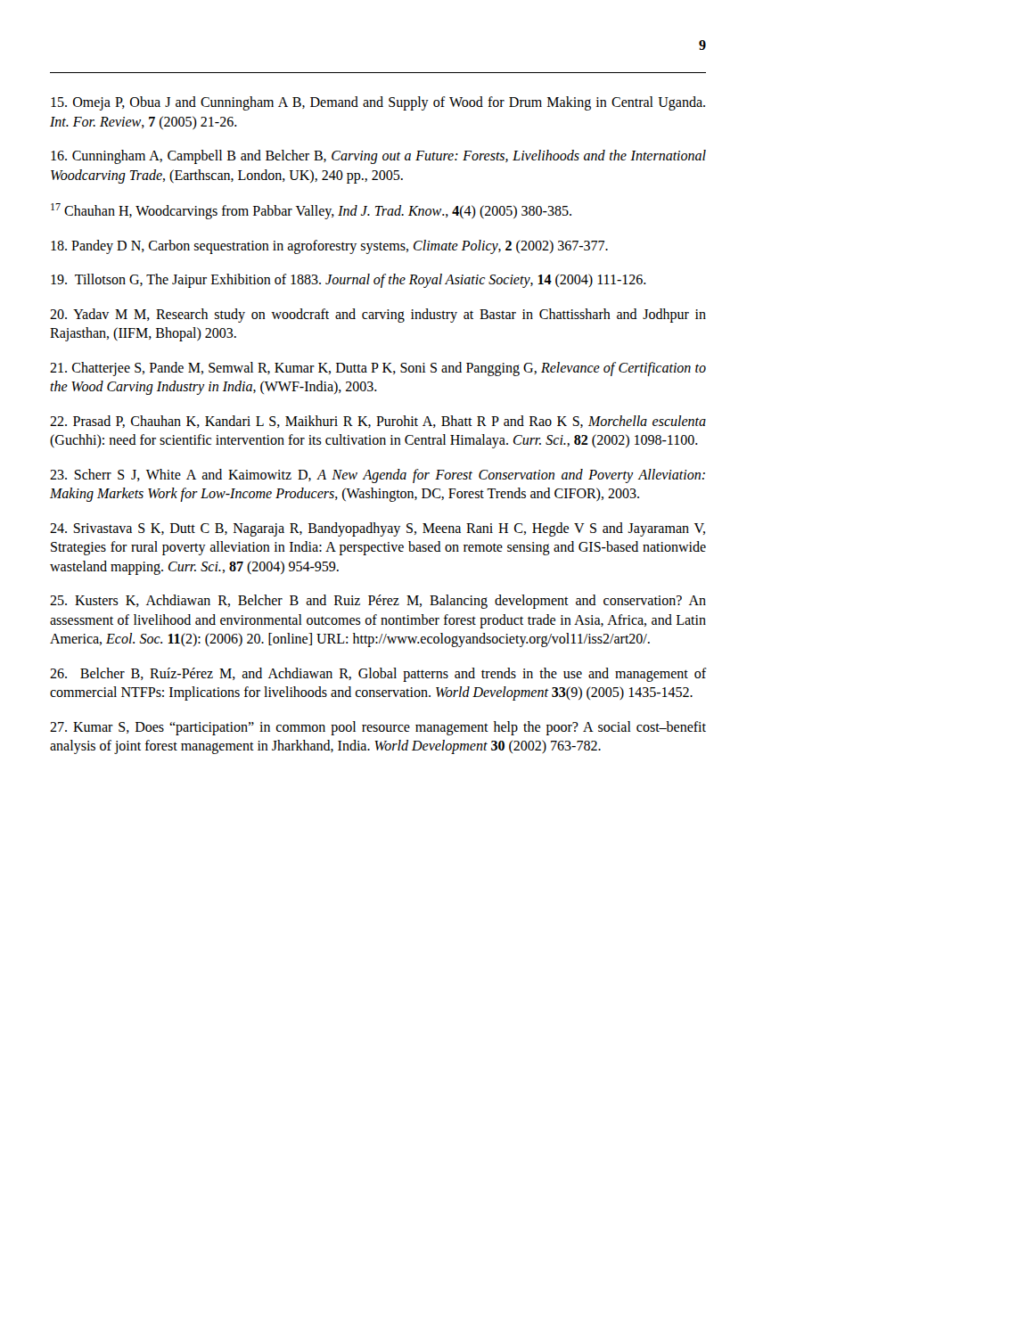9
15. Omeja P, Obua J and Cunningham A B, Demand and Supply of Wood for Drum Making in Central Uganda. Int. For. Review, 7 (2005) 21-26.
16. Cunningham A, Campbell B and Belcher B, Carving out a Future: Forests, Livelihoods and the International Woodcarving Trade, (Earthscan, London, UK), 240 pp., 2005.
17 Chauhan H, Woodcarvings from Pabbar Valley, Ind J. Trad. Know., 4(4) (2005) 380-385.
18. Pandey D N, Carbon sequestration in agroforestry systems, Climate Policy, 2 (2002) 367-377.
19. Tillotson G, The Jaipur Exhibition of 1883. Journal of the Royal Asiatic Society, 14 (2004) 111-126.
20. Yadav M M, Research study on woodcraft and carving industry at Bastar in Chattissharh and Jodhpur in Rajasthan, (IIFM, Bhopal) 2003.
21. Chatterjee S, Pande M, Semwal R, Kumar K, Dutta P K, Soni S and Pangging G, Relevance of Certification to the Wood Carving Industry in India, (WWF-India), 2003.
22. Prasad P, Chauhan K, Kandari L S, Maikhuri R K, Purohit A, Bhatt R P and Rao K S, Morchella esculenta (Guchhi): need for scientific intervention for its cultivation in Central Himalaya. Curr. Sci., 82 (2002) 1098-1100.
23. Scherr S J, White A and Kaimowitz D, A New Agenda for Forest Conservation and Poverty Alleviation: Making Markets Work for Low-Income Producers, (Washington, DC, Forest Trends and CIFOR), 2003.
24. Srivastava S K, Dutt C B, Nagaraja R, Bandyopadhyay S, Meena Rani H C, Hegde V S and Jayaraman V, Strategies for rural poverty alleviation in India: A perspective based on remote sensing and GIS-based nationwide wasteland mapping. Curr. Sci., 87 (2004) 954-959.
25. Kusters K, Achdiawan R, Belcher B and Ruiz Pérez M, Balancing development and conservation? An assessment of livelihood and environmental outcomes of nontimber forest product trade in Asia, Africa, and Latin America, Ecol. Soc. 11(2): (2006) 20. [online] URL: http://www.ecologyandsociety.org/vol11/iss2/art20/.
26. Belcher B, Ruíz-Pérez M, and Achdiawan R, Global patterns and trends in the use and management of commercial NTFPs: Implications for livelihoods and conservation. World Development 33(9) (2005) 1435-1452.
27. Kumar S, Does “participation” in common pool resource management help the poor? A social cost–benefit analysis of joint forest management in Jharkhand, India. World Development 30 (2002) 763-782.